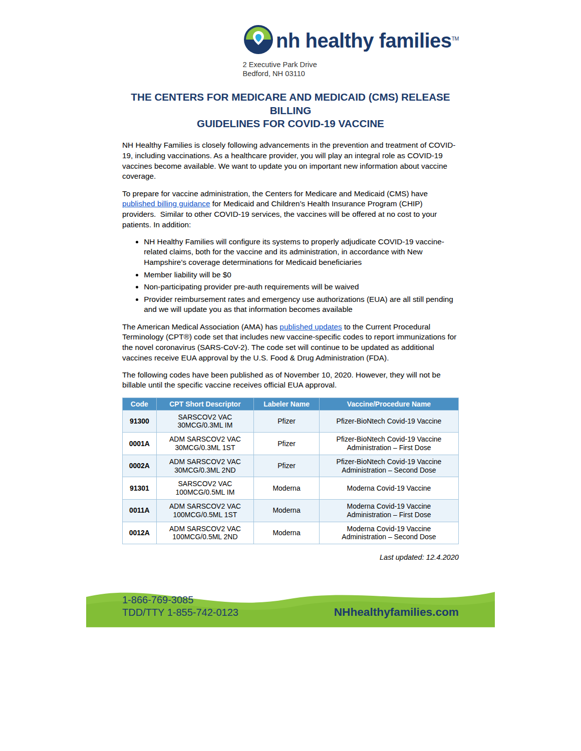nh healthy familiesTM
2 Executive Park Drive
Bedford, NH 03110
THE CENTERS FOR MEDICARE AND MEDICAID (CMS) RELEASE BILLING
GUIDELINES FOR COVID-19 VACCINE
NH Healthy Families is closely following advancements in the prevention and treatment of COVID-19, including vaccinations. As a healthcare provider, you will play an integral role as COVID-19 vaccines become available. We want to update you on important new information about vaccine coverage.
To prepare for vaccine administration, the Centers for Medicare and Medicaid (CMS) have published billing guidance for Medicaid and Children’s Health Insurance Program (CHIP) providers. Similar to other COVID-19 services, the vaccines will be offered at no cost to your patients. In addition:
NH Healthy Families will configure its systems to properly adjudicate COVID-19 vaccine-related claims, both for the vaccine and its administration, in accordance with New Hampshire’s coverage determinations for Medicaid beneficiaries
Member liability will be $0
Non-participating provider pre-auth requirements will be waived
Provider reimbursement rates and emergency use authorizations (EUA) are all still pending and we will update you as that information becomes available
The American Medical Association (AMA) has published updates to the Current Procedural Terminology (CPT®) code set that includes new vaccine-specific codes to report immunizations for the novel coronavirus (SARS-CoV-2). The code set will continue to be updated as additional vaccines receive EUA approval by the U.S. Food & Drug Administration (FDA).
The following codes have been published as of November 10, 2020. However, they will not be billable until the specific vaccine receives official EUA approval.
| Code | CPT Short Descriptor | Labeler Name | Vaccine/Procedure Name |
| --- | --- | --- | --- |
| 91300 | SARSCOV2 VAC 30MCG/0.3ML IM | Pfizer | Pfizer-BioNtech Covid-19 Vaccine |
| 0001A | ADM SARSCOV2 VAC 30MCG/0.3ML 1ST | Pfizer | Pfizer-BioNtech Covid-19 Vaccine Administration – First Dose |
| 0002A | ADM SARSCOV2 VAC 30MCG/0.3ML 2ND | Pfizer | Pfizer-BioNtech Covid-19 Vaccine Administration – Second Dose |
| 91301 | SARSCOV2 VAC 100MCG/0.5ML IM | Moderna | Moderna Covid-19 Vaccine |
| 0011A | ADM SARSCOV2 VAC 100MCG/0.5ML 1ST | Moderna | Moderna Covid-19 Vaccine Administration – First Dose |
| 0012A | ADM SARSCOV2 VAC 100MCG/0.5ML 2ND | Moderna | Moderna Covid-19 Vaccine Administration – Second Dose |
Last updated: 12.4.2020
1-866-769-3085
TDD/TTY 1-855-742-0123
NHhealthyfamilies.com